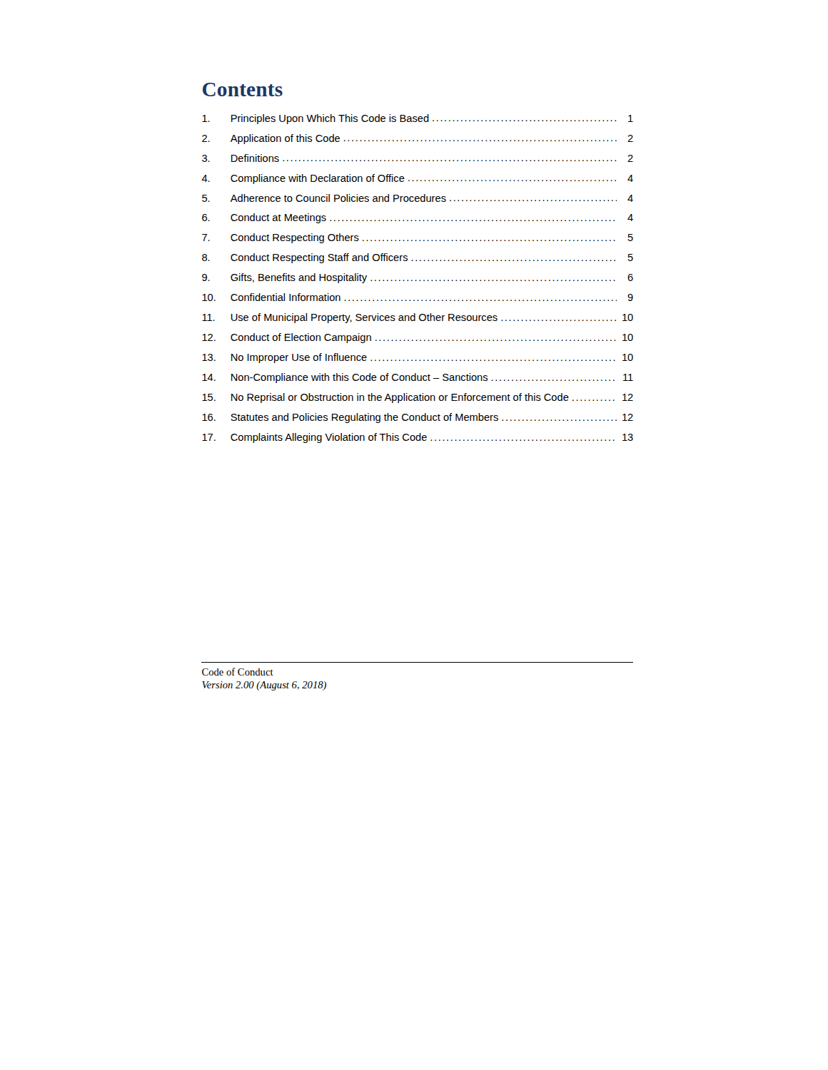Contents
1. Principles Upon Which This Code is Based .......................................................................................... 1
2. Application of this Code ....................................................................................................... 2
3. Definitions ....................................................................................................................... 2
4. Compliance with Declaration of Office .............................................................................. 4
5. Adherence to Council Policies and Procedures .................................................................. 4
6. Conduct at Meetings .......................................................................................................... 4
7. Conduct Respecting Others .............................................................................................. 5
8. Conduct Respecting Staff and Officers ............................................................................. 5
9. Gifts, Benefits and Hospitality ........................................................................................... 6
10. Confidential Information ..................................................................................................... 9
11. Use of Municipal Property, Services and Other Resources ............................................................. 10
12. Conduct of Election Campaign ......................................................................................... 10
13. No Improper Use of Influence ......................................................................................... 10
14. Non-Compliance with this Code of Conduct – Sanctions .................................................................. 11
15. No Reprisal or Obstruction in the Application or Enforcement of this Code .................................... 12
16. Statutes and Policies Regulating the Conduct of Members ............................................................. 12
17. Complaints Alleging Violation of This Code ..................................................................................... 13
Code of Conduct
Version 2.00 (August 6, 2018)